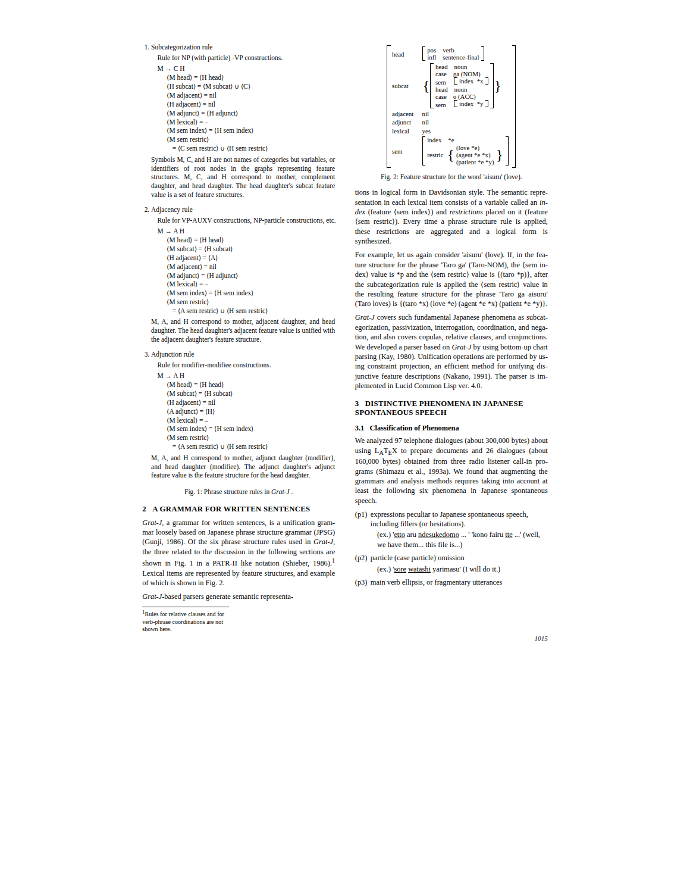Subcategorization rule
Rule for NP (with particle) -VP constructions.
M C H
⟨M head⟩ = ⟨H head⟩
⟨H subcat⟩ = ⟨M subcat⟩ ∪ ⟨C⟩
⟨M adjacent⟩ = nil
⟨H adjacent⟩ = nil
⟨M adjunct⟩ = ⟨H adjunct⟩
⟨M lexical⟩ = –
⟨M sem index⟩ = ⟨H sem index⟩
⟨M sem restric⟩
= ⟨C sem restric⟩ ∪ ⟨H sem restric⟩
Symbols M, C, and H are not names of categories but variables, or identifiers of root nodes in the graphs representing feature structures. M, C, and H correspond to mother, complement daughter, and head daughter. The head daughter's subcat feature value is a set of feature structures.
Adjacency rule
Rule for VP-AUXV constructions, NP-particle constructions, etc.
M A H
⟨M head⟩ = ⟨H head⟩
⟨M subcat⟩ = ⟨H subcat⟩
⟨H adjacent⟩ = ⟨A⟩
⟨M adjacent⟩ = nil
⟨M adjunct⟩ = ⟨H adjunct⟩
⟨M lexical⟩ = –
⟨M sem index⟩ = ⟨H sem index⟩
⟨M sem restric⟩
= ⟨A sem restric⟩ ∪ ⟨H sem restric⟩
M, A, and H correspond to mother, adjacent daughter, and head daughter. The head daughter's adjacent feature value is unified with the adjacent daughter's feature structure.
Adjunction rule
Rule for modifier-modifiee constructions.
M A H
⟨M head⟩ = ⟨H head⟩
⟨M subcat⟩ = ⟨H subcat⟩
⟨H adjacent⟩ = nil
⟨A adjunct⟩ = ⟨H⟩
⟨M lexical⟩ = –
⟨M sem index⟩ = ⟨H sem index⟩
⟨M sem restric⟩
= ⟨A sem restric⟩ ∪ ⟨H sem restric⟩
M, A, and H correspond to mother, adjunct daughter (modifier), and head daughter (modifiee). The adjunct daughter's adjunct feature value is the feature structure for the head daughter.
Fig. 1: Phrase structure rules in Grat-J .
2 A GRAMMAR FOR WRITTEN SENTENCES
Grat-J, a grammar for written sentences, is a unification grammar loosely based on Japanese phrase structure grammar (JPSG) (Gunji, 1986). Of the six phrase structure rules used in Grat-J, the three related to the discussion in the following sections are shown in Fig. 1 in a PATR-II like notation (Shieber, 1986).1 Lexical items are represented by feature structures, and example of which is shown in Fig. 2.
Grat-J-based parsers generate semantic representa-
1Rules for relative clauses and for verb-phrase coordinations are not shown here.
| head | pos verb infl sentence-final |
| subcat | { head noun case ga ( NOM ) sem index *x head noun case o ( ACC ) sem index *y } |
| adjacent | nil |
| adjunct | nil |
| lexical | yes |
| sem | index *e restric { (love *e) (agent *e *x) (patient *e *y) } |
Fig. 2: Feature structure for the word 'aisuru' (love).
tions in logical form in Davidsonian style. The semantic representation in each lexical item consists of a variable called an index (feature ⟨sem index⟩) and restrictions placed on it (feature ⟨sem restric⟩). Every time a phrase structure rule is applied, these restrictions are aggregated and a logical form is synthesized.
For example, let us again consider 'aisuru' (love). If, in the feature structure for the phrase 'Taro ga' (Taro-NOM), the ⟨sem index⟩ value is *p and the ⟨sem restric⟩ value is {(taro *p)}, after the subcategorization rule is applied the ⟨sem restric⟩ value in the resulting feature structure for the phrase 'Taro ga aisuru' (Taro loves) is {(taro *x) (love *e) (agent *e *x) (patient *e *y)}.
Grat-J covers such fundamental Japanese phenomena as subcategorization, passivization, interrogation, coordination, and negation, and also covers copulas, relative clauses, and conjunctions. We developed a parser based on Grat-J by using bottom-up chart parsing (Kay, 1980). Unification operations are performed by using constraint projection, an efficient method for unifying disjunctive feature descriptions (Nakano, 1991). The parser is implemented in Lucid Common Lisp ver. 4.0.
3 DISTINCTIVE PHENOMENA IN JAPANESE SPONTANEOUS SPEECH
3.1 Classification of Phenomena
We analyzed 97 telephone dialogues (about 300,000 bytes) about using LATEX to prepare documents and 26 dialogues (about 160,000 bytes) obtained from three radio listener call-in programs (Shimazu et al., 1993a). We found that augmenting the grammars and analysis methods requires taking into account at least the following six phenomena in Japanese spontaneous speech.
(p1) expressions peculiar to Japanese spontaneous speech, including fillers (or hesitations). (ex.) 'etto aru ndesukedomo ... ' 'kono fairu tte ...' (well, we have them... this file is...)
(p2) particle (case particle) omission (ex.) 'sore watashi yarimasu' (I will do it.)
(p3) main verb ellipsis, or fragmentary utterances
1015